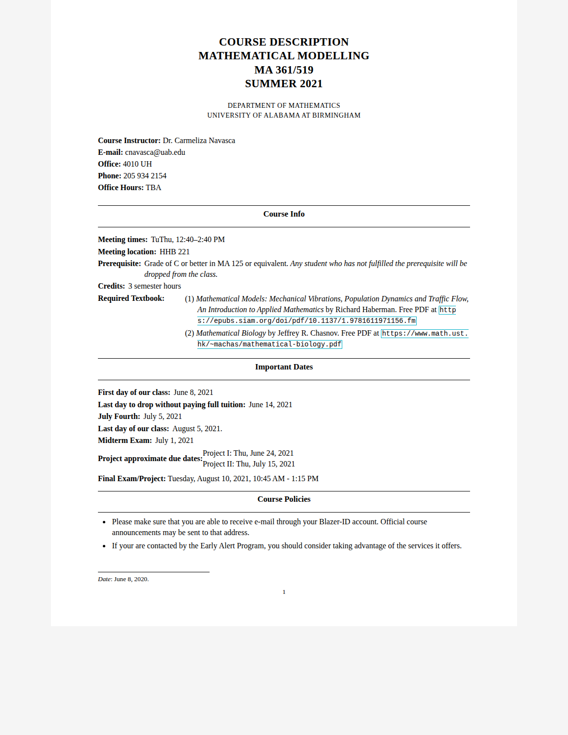COURSE DESCRIPTION
MATHEMATICAL MODELLING
MA 361/519
SUMMER 2021
DEPARTMENT OF MATHEMATICS
UNIVERSITY OF ALABAMA AT BIRMINGHAM
Course Instructor: Dr. Carmeliza Navasca
E-mail: cnavasca@uab.edu
Office: 4010 UH
Phone: 205 934 2154
Office Hours: TBA
Course Info
Meeting times:
TuThu, 12:40–2:40 PM
Meeting location:
HHB 221
Prerequisite:
Grade of C or better in MA 125 or equivalent. Any student who has not fulfilled the prerequisite will be dropped from the class.
Credits:
3 semester hours
Required Textbook:
(1) Mathematical Models: Mechanical Vibrations, Population Dynamics and Traffic Flow, An Introduction to Applied Mathematics by Richard Haberman. Free PDF at https://epubs.siam.org/doi/pdf/10.1137/1.9781611971156.fm
(2) Mathematical Biology by Jeffrey R. Chasnov. Free PDF at https://www.math.ust.hk/~machas/mathematical-biology.pdf
Important Dates
First day of our class:
June 8, 2021
Last day to drop without paying full tuition:
June 14, 2021
July Fourth:
July 5, 2021
Last day of our class:
August 5, 2021.
Midterm Exam:
July 1, 2021
| Project approximate due dates: | Project I: Thu, June 24, 2021 Project II: Thu, July 15, 2021 |
Final Exam/Project: Tuesday, August 10, 2021, 10:45 AM - 1:15 PM
Course Policies
Please make sure that you are able to receive e-mail through your Blazer-ID account. Official course announcements may be sent to that address.
If your are contacted by the Early Alert Program, you should consider taking advantage of the services it offers.
Date: June 8, 2020.
1